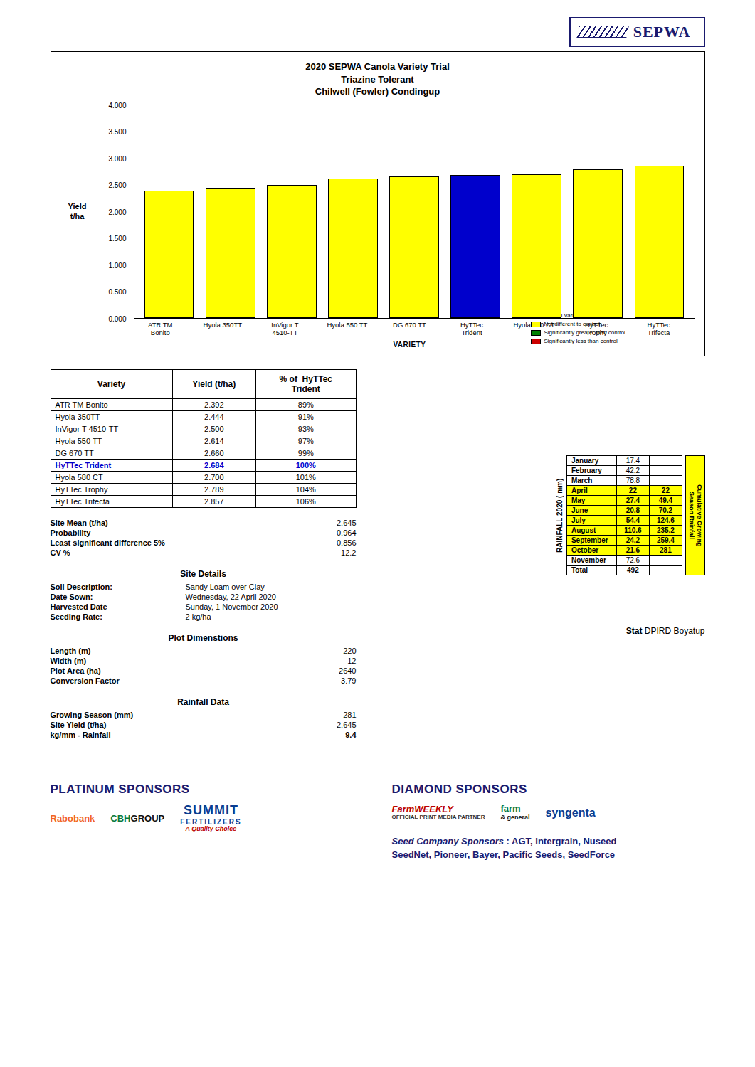SEPWA
2020 SEPWA Canola Variety Trial
Triazine Tolerant
Chilwell (Fowler) Condingup
Yield
t/ha
4.000 3.500 3.000 2.500 2.000 1.500 1.000 0.500 0.000
ATR TM
Bonito
Hyola 350TT
InVigor T
4510-TT
Hyola 550 TT
DG 670 TT
HyTTec
Trident
Hyola 580 CT
HyTTec
Trophy
HyTTec
Trifecta
VARIETY
Control Variety
Not different to control
Significantly greater than control
Significantly less than control
| Variety | Yield (t/ha) | % of HyTTec Trident |
| --- | --- | --- |
| ATR TM Bonito | 2.392 | 89% |
| Hyola 350TT | 2.444 | 91% |
| InVigor T 4510-TT | 2.500 | 93% |
| Hyola 550 TT | 2.614 | 97% |
| DG 670 TT | 2.660 | 99% |
| HyTTec Trident | 2.684 | 100% |
| Hyola 580 CT | 2.700 | 101% |
| HyTTec Trophy | 2.789 | 104% |
| HyTTec Trifecta | 2.857 | 106% |
| Site Mean (t/ha) | 2.645 |
| Probability | 0.964 |
| Least significant difference 5% | 0.856 |
| CV % | 12.2 |
Site Details
| Soil Description: | Sandy Loam over Clay |
| Date Sown: | Wednesday, 22 April 2020 |
| Harvested Date | Sunday, 1 November 2020 |
| Seeding Rate: | 2 kg/ha |
Plot Dimenstions
| Length (m) | 220 |
| Width (m) | 12 |
| Plot Area (ha) | 2640 |
| Conversion Factor | 3.79 |
Rainfall Data
| Growing Season (mm) | 281 |
| Site Yield (t/ha) | 2.645 |
| kg/mm - Rainfall | 9.4 |
RAINFALL 2020 ( mm)
| January | 17.4 | |
| February | 42.2 | |
| March | 78.8 | |
| April | 22 | 22 |
| May | 27.4 | 49.4 |
| June | 20.8 | 70.2 |
| July | 54.4 | 124.6 |
| August | 110.6 | 235.2 |
| September | 24.2 | 259.4 |
| October | 21.6 | 281 |
| November | 72.6 | |
| Total | 492 | |
Cumulative Growing
Season Rainfall
Stat DPIRD Boyatup
PLATINUM SPONSORS
Rabobank
CBHGROUP
SUMMIT
FERTILIZERS
A Quality Choice
DIAMOND SPONSORS
FarmWEEKLYOFFICIAL PRINT MEDIA PARTNER
farm& general
syngenta
Seed Company Sponsors : AGT, Intergrain, Nuseed
SeedNet, Pioneer, Bayer, Pacific Seeds, SeedForce